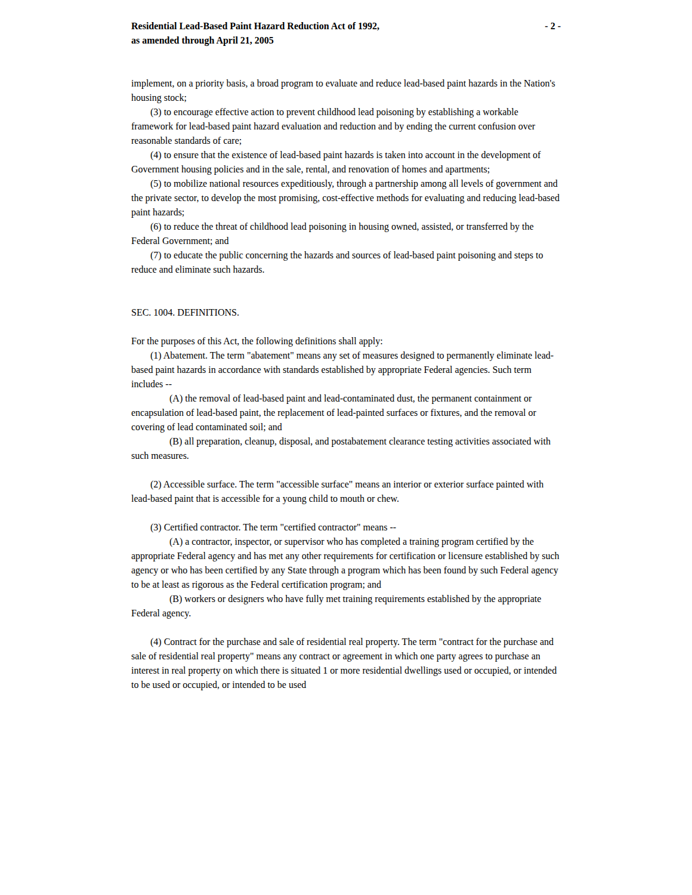Residential Lead-Based Paint Hazard Reduction Act of 1992,
as amended through April 21, 2005
- 2 -
implement, on a priority basis, a broad program to evaluate and reduce lead-based paint hazards in the Nation's housing stock;
(3) to encourage effective action to prevent childhood lead poisoning by establishing a workable framework for lead-based paint hazard evaluation and reduction and by ending the current confusion over reasonable standards of care;
(4) to ensure that the existence of lead-based paint hazards is taken into account in the development of Government housing policies and in the sale, rental, and renovation of homes and apartments;
(5) to mobilize national resources expeditiously, through a partnership among all levels of government and the private sector, to develop the most promising, cost-effective methods for evaluating and reducing lead-based paint hazards;
(6) to reduce the threat of childhood lead poisoning in housing owned, assisted, or transferred by the Federal Government; and
(7) to educate the public concerning the hazards and sources of lead-based paint poisoning and steps to reduce and eliminate such hazards.
SEC. 1004. DEFINITIONS.
For the purposes of this Act, the following definitions shall apply:
(1) Abatement. The term "abatement" means any set of measures designed to permanently eliminate lead-based paint hazards in accordance with standards established by appropriate Federal agencies. Such term includes --
(A) the removal of lead-based paint and lead-contaminated dust, the permanent containment or encapsulation of lead-based paint, the replacement of lead-painted surfaces or fixtures, and the removal or covering of lead contaminated soil; and
(B) all preparation, cleanup, disposal, and postabatement clearance testing activities associated with such measures.
(2) Accessible surface. The term "accessible surface" means an interior or exterior surface painted with lead-based paint that is accessible for a young child to mouth or chew.
(3) Certified contractor. The term "certified contractor" means --
(A) a contractor, inspector, or supervisor who has completed a training program certified by the appropriate Federal agency and has met any other requirements for certification or licensure established by such agency or who has been certified by any State through a program which has been found by such Federal agency to be at least as rigorous as the Federal certification program; and
(B) workers or designers who have fully met training requirements established by the appropriate Federal agency.
(4) Contract for the purchase and sale of residential real property. The term "contract for the purchase and sale of residential real property" means any contract or agreement in which one party agrees to purchase an interest in real property on which there is situated 1 or more residential dwellings used or occupied, or intended to be used or occupied, or intended to be used